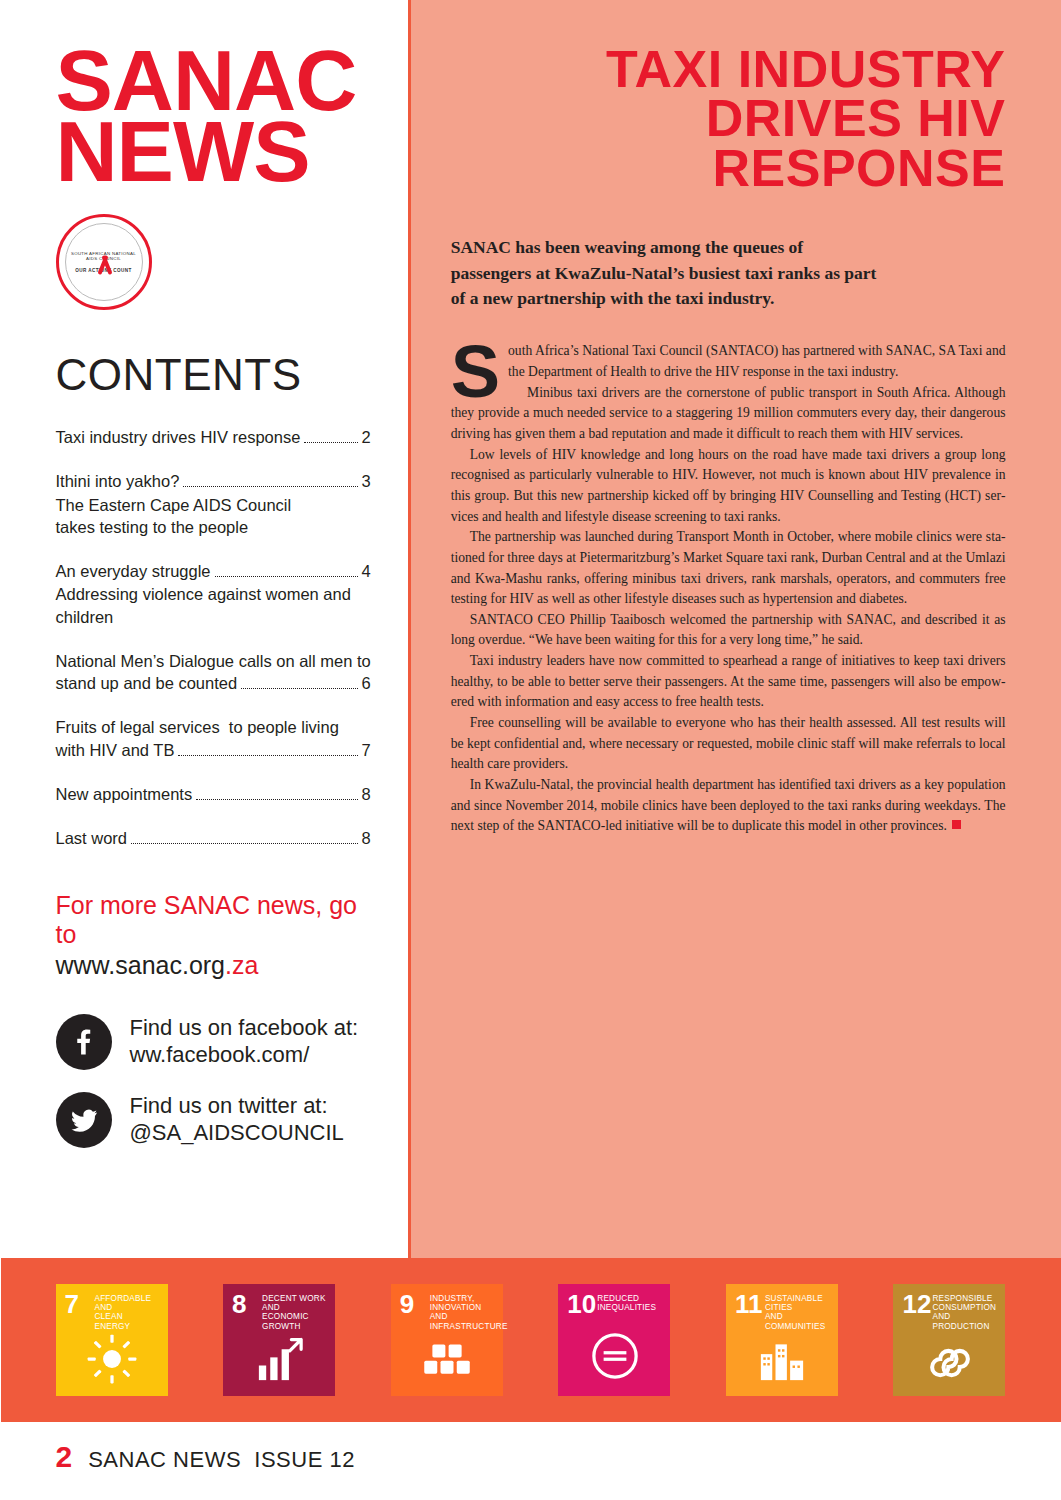SANAC
NEWS
SOUTH AFRICAN NATIONAL AIDS COUNCIL
OUR ACTIONS COUNT
CONTENTS
Taxi industry drives HIV response 2
Ithini into yakho? 3
The Eastern Cape AIDS Council
takes testing to the people
An everyday struggle 4
Addressing violence against women and children
National Men’s Dialogue calls on all men to
stand up and be counted 6
Fruits of legal services to people living
with HIV and TB 7
New appointments 8
Last word 8
For more SANAC news, go to www.sanac.org.za
Find us on facebook at:
ww.facebook.com/
Find us on twitter at:
@SA_AIDSCOUNCIL
Taxi industry
drives HIV
response
SANAC has been weaving among the queues of passengers at KwaZulu-Natal’s busiest taxi ranks as part of a new partnership with the taxi industry.
South Africa’s National Taxi Council (SANTACO) has partnered with SANAC, SA Taxi and the Department of Health to drive the HIV response in the taxi industry.
Minibus taxi drivers are the cornerstone of public transport in South Africa. Although they provide a much needed service to a staggering 19 million commuters every day, their dangerous driving has given them a bad reputation and made it difficult to reach them with HIV services.
Low levels of HIV knowledge and long hours on the road have made taxi drivers a group long recognised as particularly vulnerable to HIV. However, not much is known about HIV prevalence in this group. But this new partnership kicked off by bringing HIV Counselling and Testing (HCT) services and health and lifestyle disease screening to taxi ranks.
The partnership was launched during Transport Month in October, where mobile clinics were stationed for three days at Pietermaritzburg’s Market Square taxi rank, Durban Central and at the Umlazi and Kwa-Mashu ranks, offering minibus taxi drivers, rank marshals, operators, and commuters free testing for HIV as well as other lifestyle diseases such as hypertension and diabetes.
SANTACO CEO Phillip Taaibosch welcomed the partnership with SANAC, and described it as long overdue. “We have been waiting for this for a very long time,” he said.
Taxi industry leaders have now committed to spearhead a range of initiatives to keep taxi drivers healthy, to be able to better serve their passengers. At the same time, passengers will also be empowered with information and easy access to free health tests.
Free counselling will be available to everyone who has their health assessed. All test results will be kept confidential and, where necessary or requested, mobile clinic staff will make referrals to local health care providers.
In KwaZulu-Natal, the provincial health department has identified taxi drivers as a key population and since November 2014, mobile clinics have been deployed to the taxi ranks during weekdays. The next step of the SANTACO-led initiative will be to duplicate this model in other provinces.
7 Affordable and
clean energy
8 Decent work and
economic growth
9 Industry, innovation
and infrastructure
10 Reduced
inequalities
11 Sustainable cities
and communities
12 Responsible
consumption
and production
2 SANAC NEWS ISSUE 12